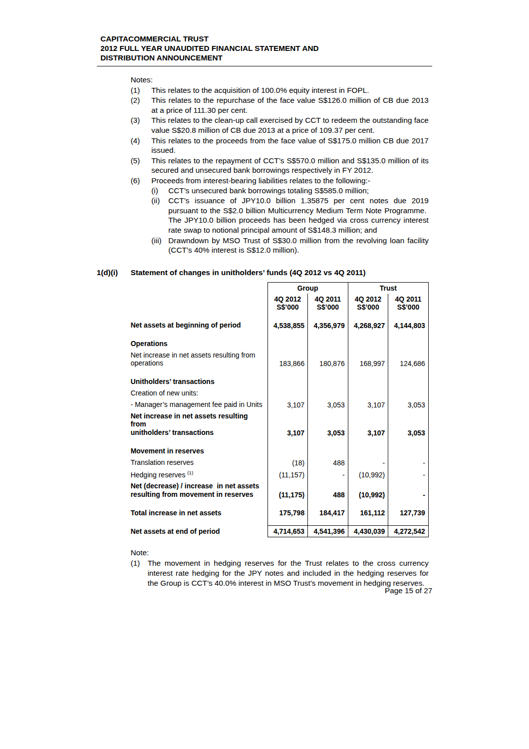CAPITACOMMERCIAL TRUST
2012 FULL YEAR UNAUDITED FINANCIAL STATEMENT AND
DISTRIBUTION ANNOUNCEMENT
Notes:
(1) This relates to the acquisition of 100.0% equity interest in FOPL.
(2) This relates to the repurchase of the face value S$126.0 million of CB due 2013 at a price of 111.30 per cent.
(3) This relates to the clean-up call exercised by CCT to redeem the outstanding face value S$20.8 million of CB due 2013 at a price of 109.37 per cent.
(4) This relates to the proceeds from the face value of S$175.0 million CB due 2017 issued.
(5) This relates to the repayment of CCT’s S$570.0 million and S$135.0 million of its secured and unsecured bank borrowings respectively in FY 2012.
(6) Proceeds from interest-bearing liabilities relates to the following:-
(i) CCT’s unsecured bank borrowings totaling S$585.0 million;
(ii) CCT’s issuance of JPY10.0 billion 1.35875 per cent notes due 2019 pursuant to the S$2.0 billion Multicurrency Medium Term Note Programme. The JPY10.0 billion proceeds has been hedged via cross currency interest rate swap to notional principal amount of S$148.3 million; and
(iii) Drawndown by MSO Trust of S$30.0 million from the revolving loan facility (CCT’s 40% interest is S$12.0 million).
1(d)(i) Statement of changes in unitholders’ funds (4Q 2012 vs 4Q 2011)
| | Group | Trust |
| --- | --- | --- |
| | 4Q 2012 S$’000 | 4Q 2011 S$’000 | 4Q 2012 S$’000 | 4Q 2011 S$’000 |
| Net assets at beginning of period | 4,538,855 | 4,356,979 | 4,268,927 | 4,144,803 |
| Operations | | | | |
| Net increase in net assets resulting from operations | 183,866 | 180,876 | 168,997 | 124,686 |
| Unitholders’ transactions | | | | |
| Creation of new units: | | | | |
| - Manager’s management fee paid in Units | 3,107 | 3,053 | 3,107 | 3,053 |
| Net increase in net assets resulting from unitholders’ transactions | 3,107 | 3,053 | 3,107 | 3,053 |
| Movement in reserves | | | | |
| Translation reserves | (18) | 488 | - | - |
| Hedging reserves (1) | (11,157) | - | (10,992) | - |
| Net (decrease) / increase in net assets resulting from movement in reserves | (11,175) | 488 | (10,992) | - |
| Total increase in net assets | 175,798 | 184,417 | 161,112 | 127,739 |
| Net assets at end of period | 4,714,653 | 4,541,396 | 4,430,039 | 4,272,542 |
Note:
(1) The movement in hedging reserves for the Trust relates to the cross currency interest rate hedging for the JPY notes and included in the hedging reserves for the Group is CCT’s 40.0% interest in MSO Trust’s movement in hedging reserves.
Page 15 of 27